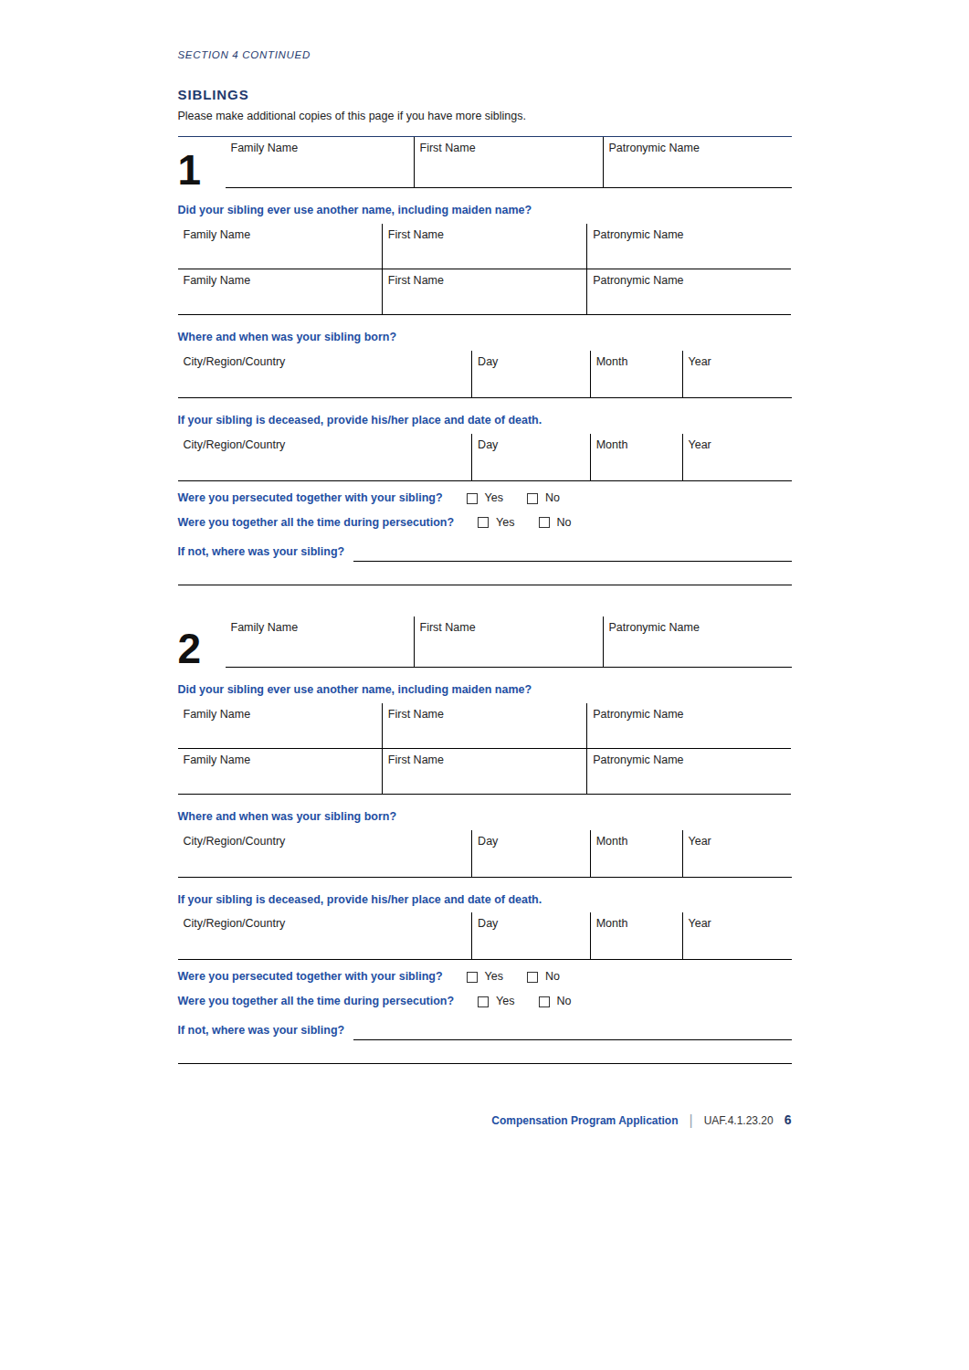SECTION 4 CONTINUED
SIBLINGS
Please make additional copies of this page if you have more siblings.
1
Family Name
First Name
Patronymic Name
Did your sibling ever use another name, including maiden name?
Family Name
First Name
Patronymic Name
Family Name
First Name
Patronymic Name
Where and when was your sibling born?
City/Region/Country
Day
Month
Year
If your sibling is deceased, provide his/her place and date of death.
City/Region/Country
Day
Month
Year
Were you persecuted together with your sibling? Yes No
Were you together all the time during persecution? Yes No
If not, where was your sibling?
2
Family Name
First Name
Patronymic Name
Did your sibling ever use another name, including maiden name?
Family Name
First Name
Patronymic Name
Family Name
First Name
Patronymic Name
Where and when was your sibling born?
City/Region/Country
Day
Month
Year
If your sibling is deceased, provide his/her place and date of death.
City/Region/Country
Day
Month
Year
Were you persecuted together with your sibling? Yes No
Were you together all the time during persecution? Yes No
If not, where was your sibling?
Compensation Program Application | UAF.4.1.23.20 6